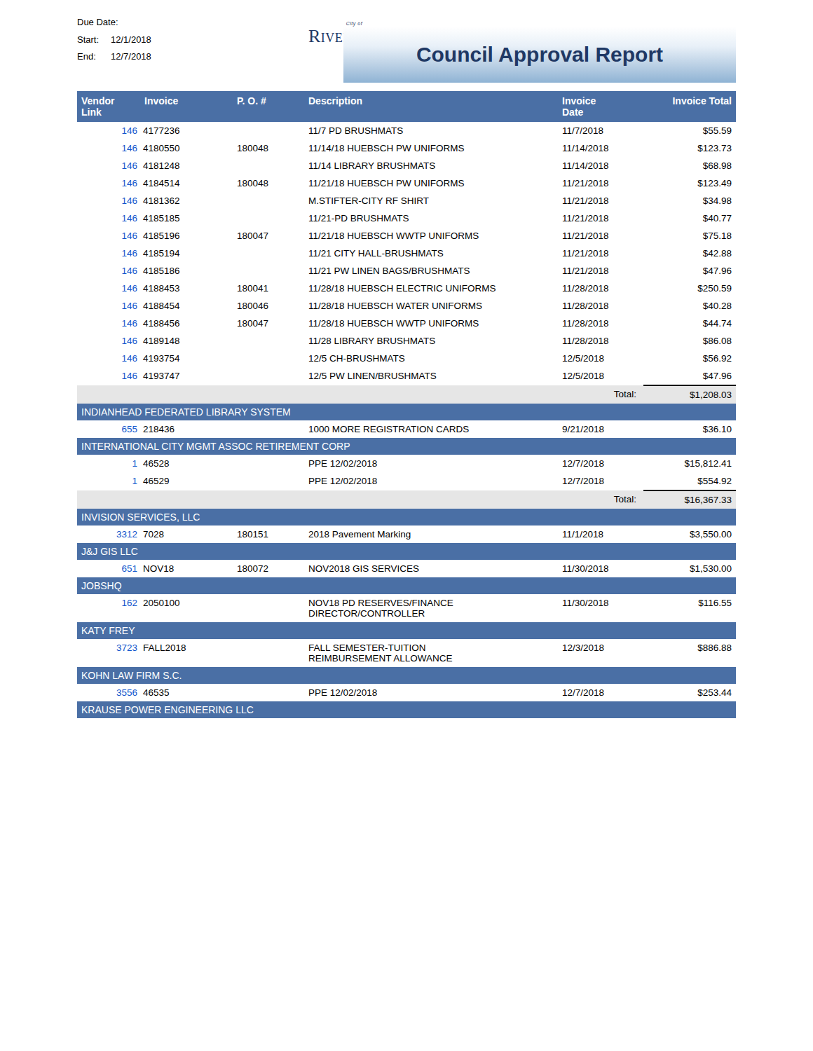Due Date:
Start: 12/1/2018
End: 12/7/2018
City of
RIVER FALLS
Council Approval Report
| Vendor Link | Invoice | P. O. # | Description | Invoice Date | Invoice Total |
| --- | --- | --- | --- | --- | --- |
| 146 | 4177236 | | 11/7 PD BRUSHMATS | 11/7/2018 | $55.59 |
| 146 | 4180550 | 180048 | 11/14/18 HUEBSCH PW UNIFORMS | 11/14/2018 | $123.73 |
| 146 | 4181248 | | 11/14 LIBRARY BRUSHMATS | 11/14/2018 | $68.98 |
| 146 | 4184514 | 180048 | 11/21/18 HUEBSCH PW UNIFORMS | 11/21/2018 | $123.49 |
| 146 | 4181362 | | M.STIFTER-CITY RF SHIRT | 11/21/2018 | $34.98 |
| 146 | 4185185 | | 11/21-PD BRUSHMATS | 11/21/2018 | $40.77 |
| 146 | 4185196 | 180047 | 11/21/18 HUEBSCH WWTP UNIFORMS | 11/21/2018 | $75.18 |
| 146 | 4185194 | | 11/21 CITY HALL-BRUSHMATS | 11/21/2018 | $42.88 |
| 146 | 4185186 | | 11/21 PW LINEN BAGS/BRUSHMATS | 11/21/2018 | $47.96 |
| 146 | 4188453 | 180041 | 11/28/18 HUEBSCH ELECTRIC UNIFORMS | 11/28/2018 | $250.59 |
| 146 | 4188454 | 180046 | 11/28/18 HUEBSCH WATER UNIFORMS | 11/28/2018 | $40.28 |
| 146 | 4188456 | 180047 | 11/28/18 HUEBSCH WWTP UNIFORMS | 11/28/2018 | $44.74 |
| 146 | 4189148 | | 11/28 LIBRARY BRUSHMATS | 11/28/2018 | $86.08 |
| 146 | 4193754 | | 12/5 CH-BRUSHMATS | 12/5/2018 | $56.92 |
| 146 | 4193747 | | 12/5 PW LINEN/BRUSHMATS | 12/5/2018 | $47.96 |
| Total: | $1,208.03 |
| INDIANHEAD FEDERATED LIBRARY SYSTEM |
| 655 | 218436 | | 1000 MORE REGISTRATION CARDS | 9/21/2018 | $36.10 |
| INTERNATIONAL CITY MGMT ASSOC RETIREMENT CORP |
| 1 | 46528 | | PPE 12/02/2018 | 12/7/2018 | $15,812.41 |
| 1 | 46529 | | PPE 12/02/2018 | 12/7/2018 | $554.92 |
| Total: | $16,367.33 |
| INVISION SERVICES, LLC |
| 3312 | 7028 | 180151 | 2018 Pavement Marking | 11/1/2018 | $3,550.00 |
| J&J GIS LLC |
| 651 | NOV18 | 180072 | NOV2018 GIS SERVICES | 11/30/2018 | $1,530.00 |
| JOBSHQ |
| 162 | 2050100 | | NOV18 PD RESERVES/FINANCE DIRECTOR/CONTROLLER | 11/30/2018 | $116.55 |
| KATY FREY |
| 3723 | FALL2018 | | FALL SEMESTER-TUITION REIMBURSEMENT ALLOWANCE | 12/3/2018 | $886.88 |
| KOHN LAW FIRM S.C. |
| 3556 | 46535 | | PPE 12/02/2018 | 12/7/2018 | $253.44 |
| KRAUSE POWER ENGINEERING LLC |